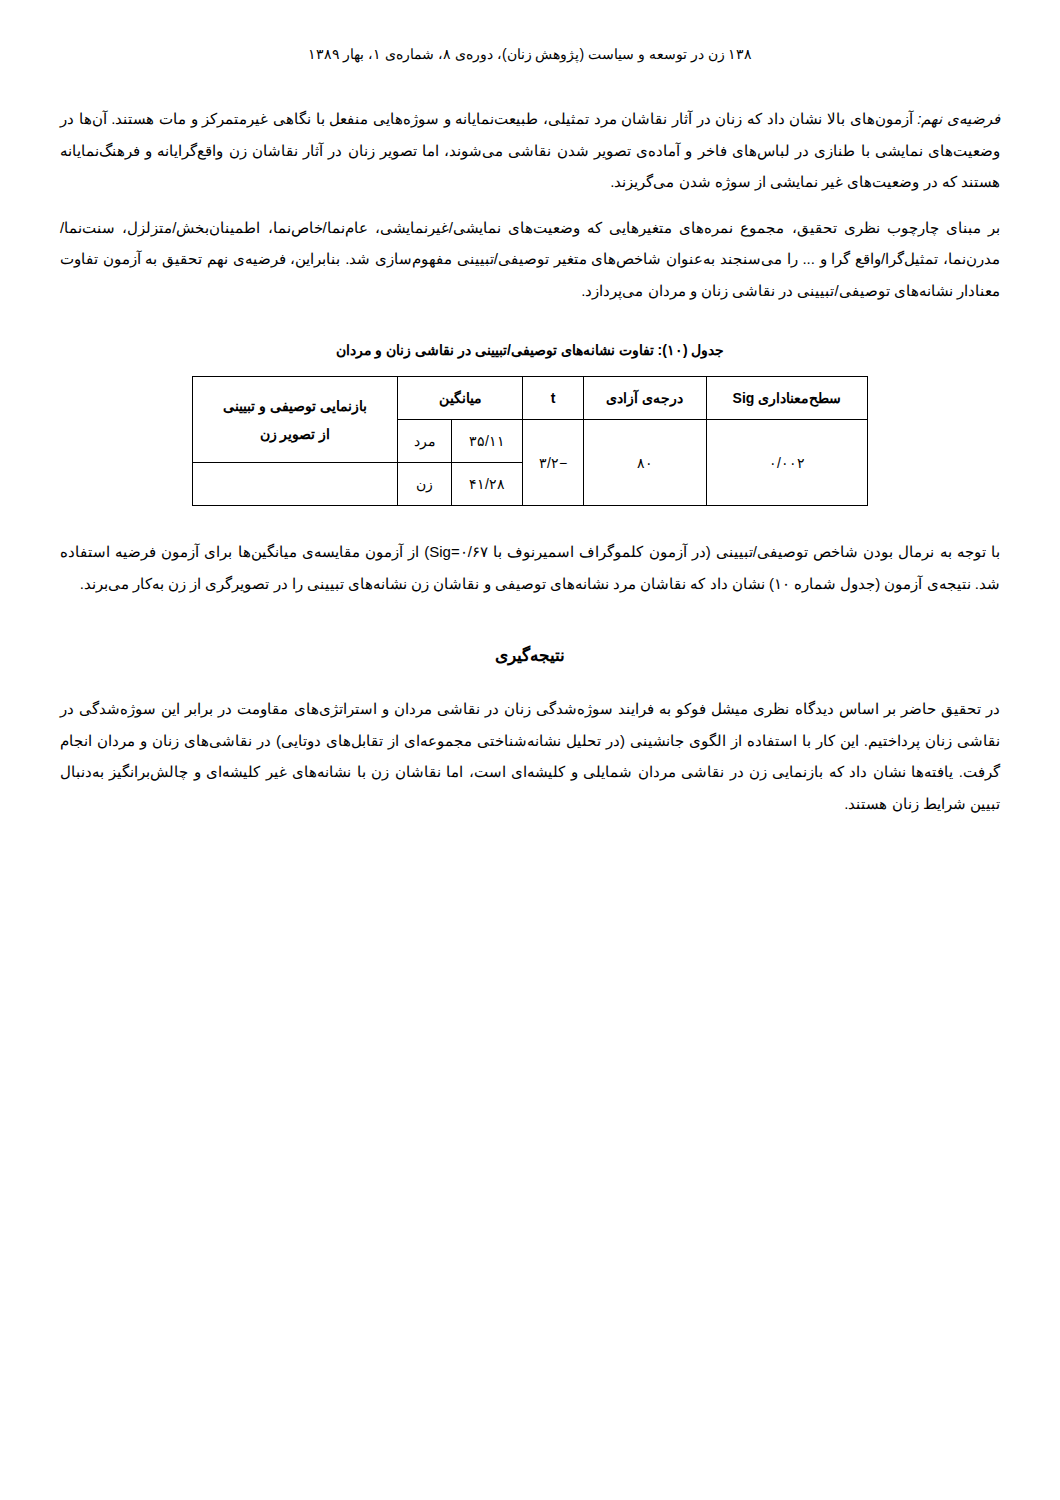۱۳۸ زن در توسعه و سیاست (پژوهش زنان)، دوره‌ی ۸، شماره‌ی ۱، بهار ۱۳۸۹
فرضیه‌ی نهم: آزمون‌های بالا نشان داد که زنان در آثار نقاشان مرد تمثیلی، طبیعت‌نمایانه و سوژه‌هایی منفعل با نگاهی غیرمتمرکز و مات هستند. آن‌ها در وضعیت‌های نمایشی با طنازی در لباس‌های فاخر و آماده‌ی تصویر شدن نقاشی می‌شوند، اما تصویر زنان در آثار نقاشان زن واقع‌گرایانه و فرهنگ‌نمایانه هستند که در وضعیت‌های غیر نمایشی از سوژه شدن می‌گریزند.
بر مبنای چارچوب نظری تحقیق، مجموع نمره‌های متغیرهایی که وضعیت‌های نمایشی/غیرنمایشی، عام‌نما/خاص‌نما، اطمینان‌بخش/متزلزل، سنت‌نما/مدرن‌نما، تمثیل‌گرا/واقع گرا و ... را می‌سنجند به‌عنوان شاخص‌های متغیر توصیفی/تبیینی مفهوم‌سازی شد. بنابراین، فرضیه‌ی نهم تحقیق به آزمون تفاوت معنادار نشانه‌های توصیفی/تبیینی در نقاشی زنان و مردان می‌پردازد.
جدول (۱۰): تفاوت نشانه‌های توصیفی/تبیینی در نقاشی زنان و مردان
| سطح‌معناداری Sig | درجه‌ی آزادی | t | میانگین | بازنمایی توصیفی و تبیینی از تصویر زن |
| --- | --- | --- | --- | --- |
| ۰/۰۰۲ | ۸۰ | −۳/۲ | ۳۵/۱۱ | مرد |
| ۴۱/۲۸ | زن | |
با توجه به نرمال بودن شاخص توصیفی/تبیینی (در آزمون کلموگراف اسمیرنوف با Sig=۰/۶۷) از آزمون مقایسه‌ی میانگین‌ها برای آزمون فرضیه استفاده شد. نتیجه‌ی آزمون (جدول شماره ۱۰) نشان داد که نقاشان مرد نشانه‌های توصیفی و نقاشان زن نشانه‌های تبیینی را در تصویرگری از زن به‌کار می‌برند.
نتیجه‌گیری
در تحقیق حاضر بر اساس دیدگاه نظری میشل فوکو به فرایند سوژه‌شدگی زنان در نقاشی مردان و استراتژی‌های مقاومت در برابر این سوژه‌شدگی در نقاشی زنان پرداختیم. این کار با استفاده از الگوی جانشینی (در تحلیل نشانه‌شناختی مجموعه‌ای از تقابل‌های دوتایی) در نقاشی‌های زنان و مردان انجام گرفت. یافته‌ها نشان داد که بازنمایی زن در نقاشی مردان شمایلی و کلیشه‌ای است، اما نقاشان زن با نشانه‌های غیر کلیشه‌ای و چالش‌برانگیز به‌دنبال تبیین شرایط زنان هستند.